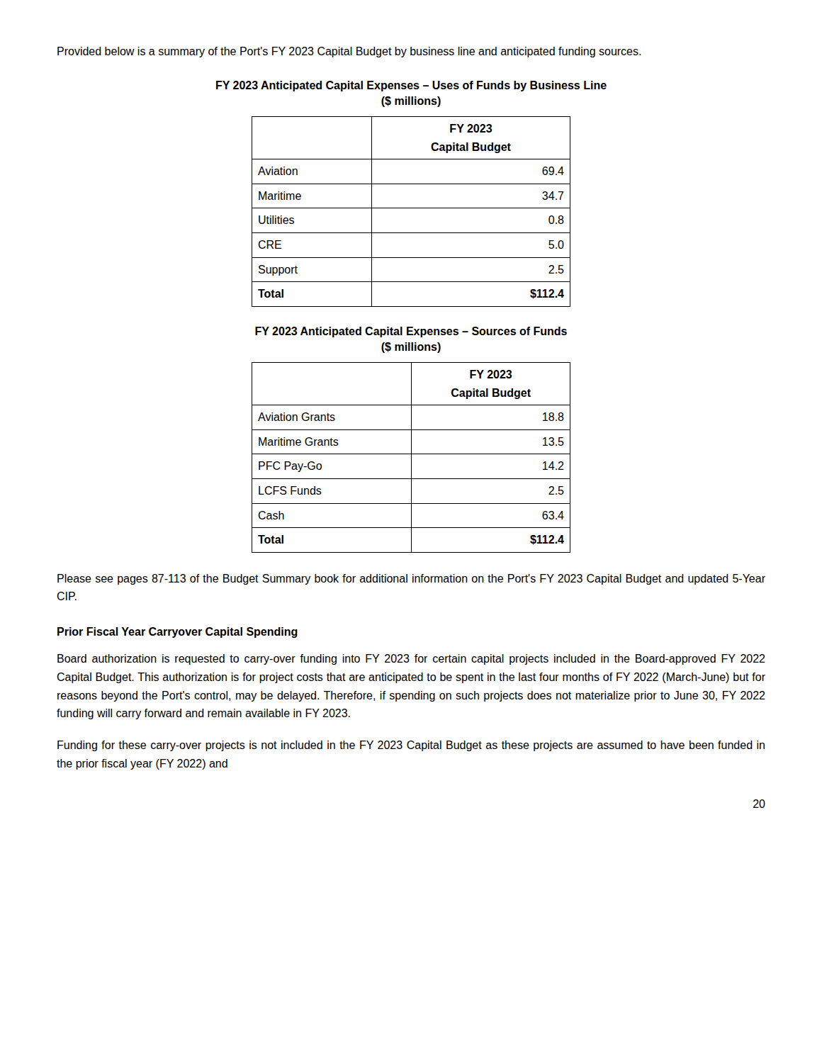Provided below is a summary of the Port's FY 2023 Capital Budget by business line and anticipated funding sources.
FY 2023 Anticipated Capital Expenses – Uses of Funds by Business Line
($ millions)
| | FY 2023 Capital Budget |
| --- | --- |
| Aviation | 69.4 |
| Maritime | 34.7 |
| Utilities | 0.8 |
| CRE | 5.0 |
| Support | 2.5 |
| Total | $112.4 |
FY 2023 Anticipated Capital Expenses – Sources of Funds
($ millions)
| | FY 2023 Capital Budget |
| --- | --- |
| Aviation Grants | 18.8 |
| Maritime Grants | 13.5 |
| PFC Pay-Go | 14.2 |
| LCFS Funds | 2.5 |
| Cash | 63.4 |
| Total | $112.4 |
Please see pages 87-113 of the Budget Summary book for additional information on the Port's FY 2023 Capital Budget and updated 5-Year CIP.
Prior Fiscal Year Carryover Capital Spending
Board authorization is requested to carry-over funding into FY 2023 for certain capital projects included in the Board-approved FY 2022 Capital Budget. This authorization is for project costs that are anticipated to be spent in the last four months of FY 2022 (March-June) but for reasons beyond the Port's control, may be delayed. Therefore, if spending on such projects does not materialize prior to June 30, FY 2022 funding will carry forward and remain available in FY 2023.
Funding for these carry-over projects is not included in the FY 2023 Capital Budget as these projects are assumed to have been funded in the prior fiscal year (FY 2022) and
20